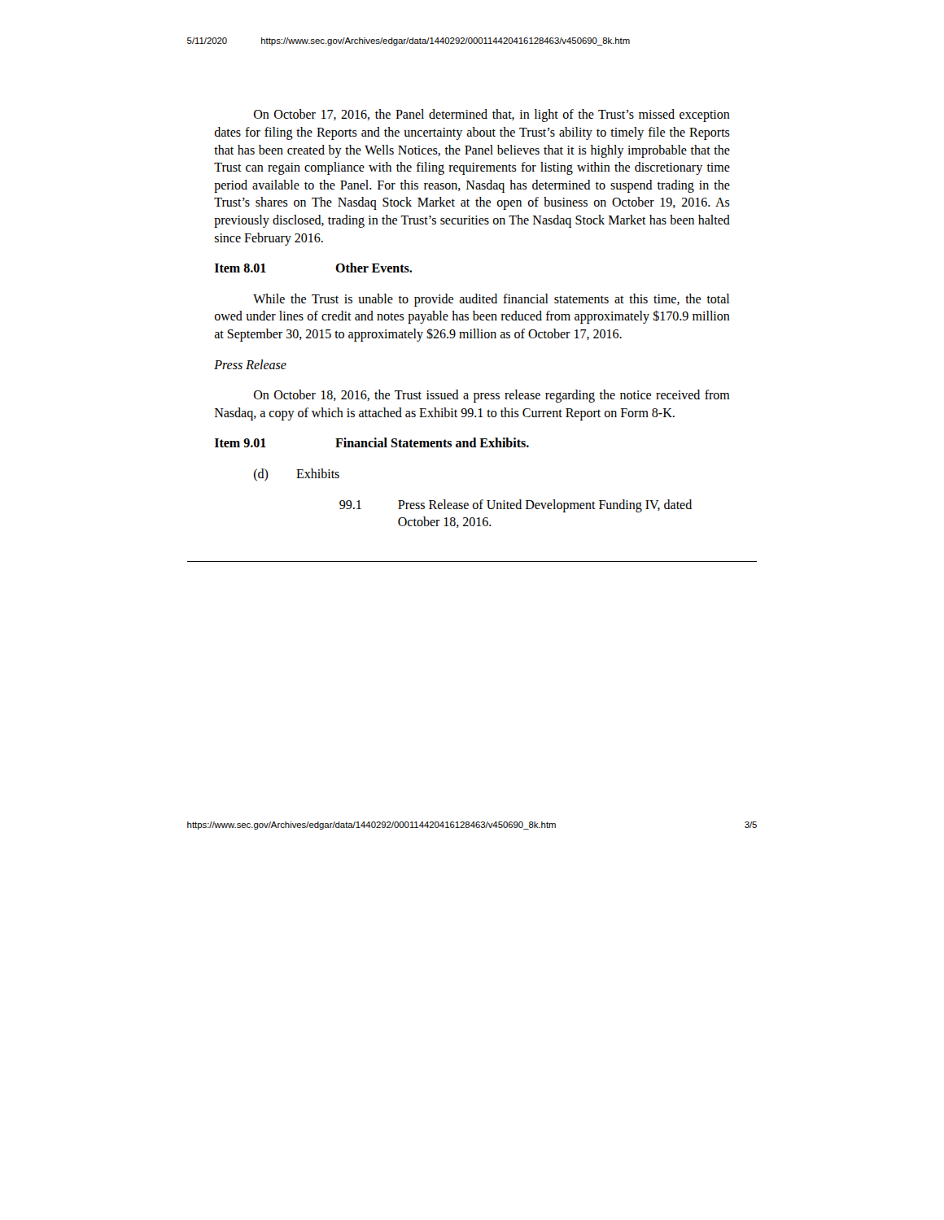5/11/2020 https://www.sec.gov/Archives/edgar/data/1440292/000114420416128463/v450690_8k.htm
On October 17, 2016, the Panel determined that, in light of the Trust’s missed exception dates for filing the Reports and the uncertainty about the Trust’s ability to timely file the Reports that has been created by the Wells Notices, the Panel believes that it is highly improbable that the Trust can regain compliance with the filing requirements for listing within the discretionary time period available to the Panel. For this reason, Nasdaq has determined to suspend trading in the Trust’s shares on The Nasdaq Stock Market at the open of business on October 19, 2016. As previously disclosed, trading in the Trust’s securities on The Nasdaq Stock Market has been halted since February 2016.
Item 8.01
Other Events.
While the Trust is unable to provide audited financial statements at this time, the total owed under lines of credit and notes payable has been reduced from approximately $170.9 million at September 30, 2015 to approximately $26.9 million as of October 17, 2016.
Press Release
On October 18, 2016, the Trust issued a press release regarding the notice received from Nasdaq, a copy of which is attached as Exhibit 99.1 to this Current Report on Form 8-K.
Item 9.01
Financial Statements and Exhibits.
(d)
Exhibits
99.1
Press Release of United Development Funding IV, dated October 18, 2016.
https://www.sec.gov/Archives/edgar/data/1440292/000114420416128463/v450690_8k.htm 3/5